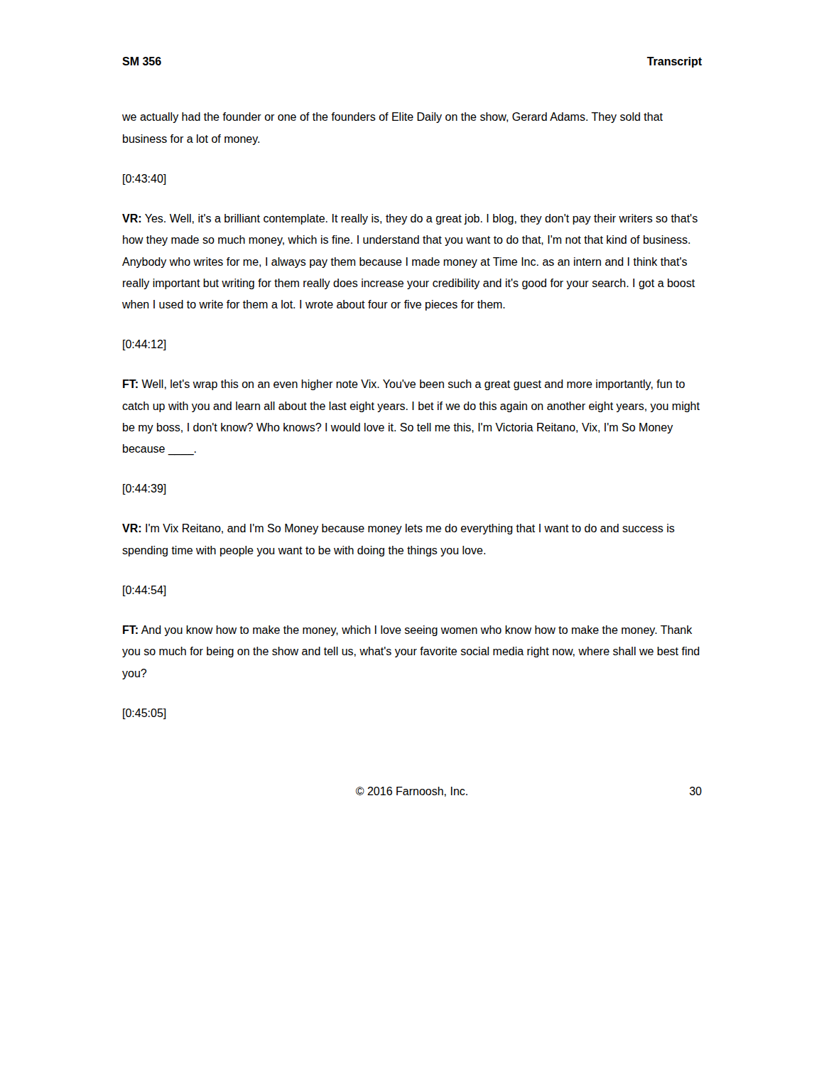SM 356 Transcript
we actually had the founder or one of the founders of Elite Daily on the show, Gerard Adams. They sold that business for a lot of money.
[0:43:40]
VR: Yes. Well, it's a brilliant contemplate. It really is, they do a great job. I blog, they don't pay their writers so that's how they made so much money, which is fine. I understand that you want to do that, I'm not that kind of business. Anybody who writes for me, I always pay them because I made money at Time Inc. as an intern and I think that's really important but writing for them really does increase your credibility and it's good for your search. I got a boost when I used to write for them a lot. I wrote about four or five pieces for them.
[0:44:12]
FT: Well, let's wrap this on an even higher note Vix. You've been such a great guest and more importantly, fun to catch up with you and learn all about the last eight years. I bet if we do this again on another eight years, you might be my boss, I don't know? Who knows? I would love it. So tell me this, I'm Victoria Reitano, Vix, I'm So Money because ____.
[0:44:39]
VR: I'm Vix Reitano, and I'm So Money because money lets me do everything that I want to do and success is spending time with people you want to be with doing the things you love.
[0:44:54]
FT: And you know how to make the money, which I love seeing women who know how to make the money. Thank you so much for being on the show and tell us, what's your favorite social media right now, where shall we best find you?
[0:45:05]
© 2016 Farnoosh, Inc. 30